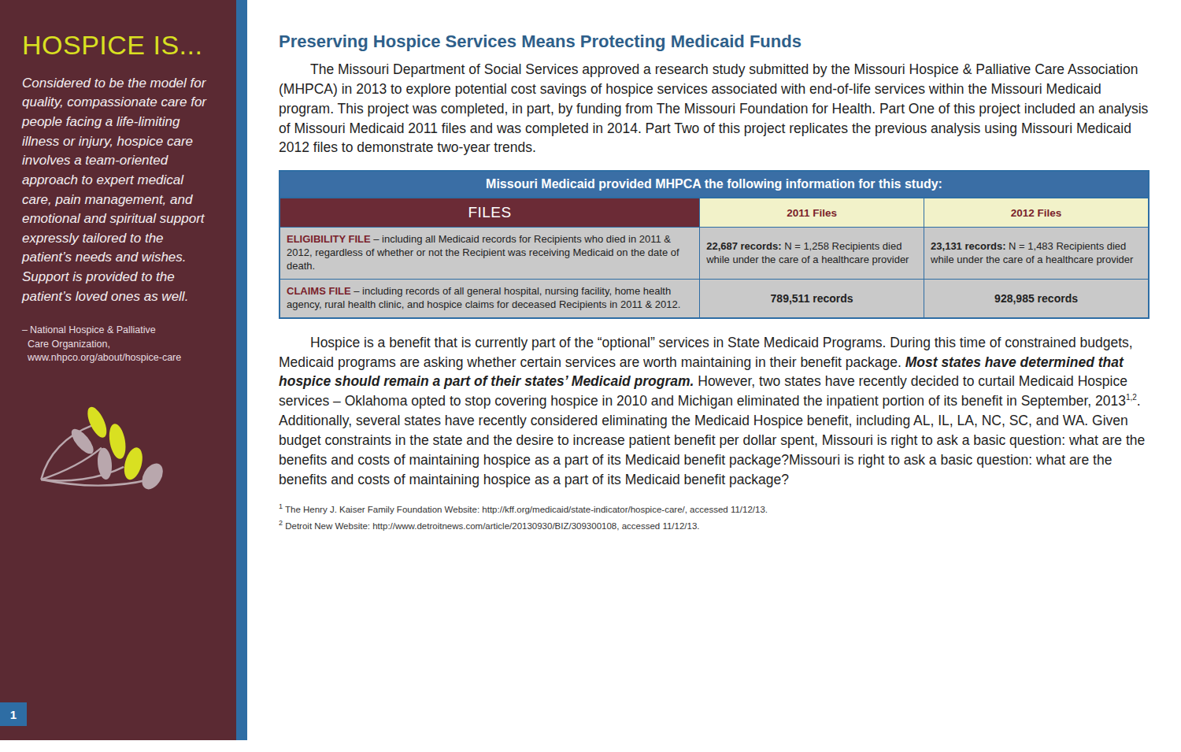HOSPICE IS...
Considered to be the model for quality, compassionate care for people facing a life-limiting illness or injury, hospice care involves a team-oriented approach to expert medical care, pain management, and emotional and spiritual support expressly tailored to the patient’s needs and wishes. Support is provided to the patient’s loved ones as well.
–National Hospice & Palliative
Care Organization,
www.nhpco.org/about/hospice-care
1
Preserving Hospice Services Means Protecting Medicaid Funds
The Missouri Department of Social Services approved a research study submitted by the Missouri Hospice & Palliative Care Association (MHPCA) in 2013 to explore potential cost savings of hospice services associated with end-of-life services within the Missouri Medicaid program. This project was completed, in part, by funding from The Missouri Foundation for Health. Part One of this project included an analysis of Missouri Medicaid 2011 files and was completed in 2014. Part Two of this project replicates the previous analysis using Missouri Medicaid 2012 files to demonstrate two-year trends.
Missouri Medicaid provided MHPCA the following information for this study:
| FILES | 2011 Files | 2012 Files |
| --- | --- | --- |
| ELIGIBILITY FILE – including all Medicaid records for Recipients who died in 2011 & 2012, regardless of whether or not the Recipient was receiving Medicaid on the date of death. | 22,687 records: N = 1,258 Recipients died while under the care of a healthcare provider | 23,131 records: N = 1,483 Recipients died while under the care of a healthcare provider |
| CLAIMS FILE – including records of all general hospital, nursing facility, home health agency, rural health clinic, and hospice claims for deceased Recipients in 2011 & 2012. | 789,511 records | 928,985 records |
Hospice is a benefit that is currently part of the “optional” services in State Medicaid Programs. During this time of constrained budgets, Medicaid programs are asking whether certain services are worth maintaining in their benefit package. Most states have determined that hospice should remain a part of their states’ Medicaid program. However, two states have recently decided to curtail Medicaid Hospice services – Oklahoma opted to stop covering hospice in 2010 and Michigan eliminated the inpatient portion of its benefit in September, 20131,2. Additionally, several states have recently considered eliminating the Medicaid Hospice benefit, including AL, IL, LA, NC, SC, and WA. Given budget constraints in the state and the desire to increase patient benefit per dollar spent, Missouri is right to ask a basic question: what are the benefits and costs of maintaining hospice as a part of its Medicaid benefit package?Missouri is right to ask a basic question: what are the benefits and costs of maintaining hospice as a part of its Medicaid benefit package?
1 The Henry J. Kaiser Family Foundation Website: http://kff.org/medicaid/state-indicator/hospice-care/, accessed 11/12/13.
2 Detroit New Website: http://www.detroitnews.com/article/20130930/BIZ/309300108, accessed 11/12/13.